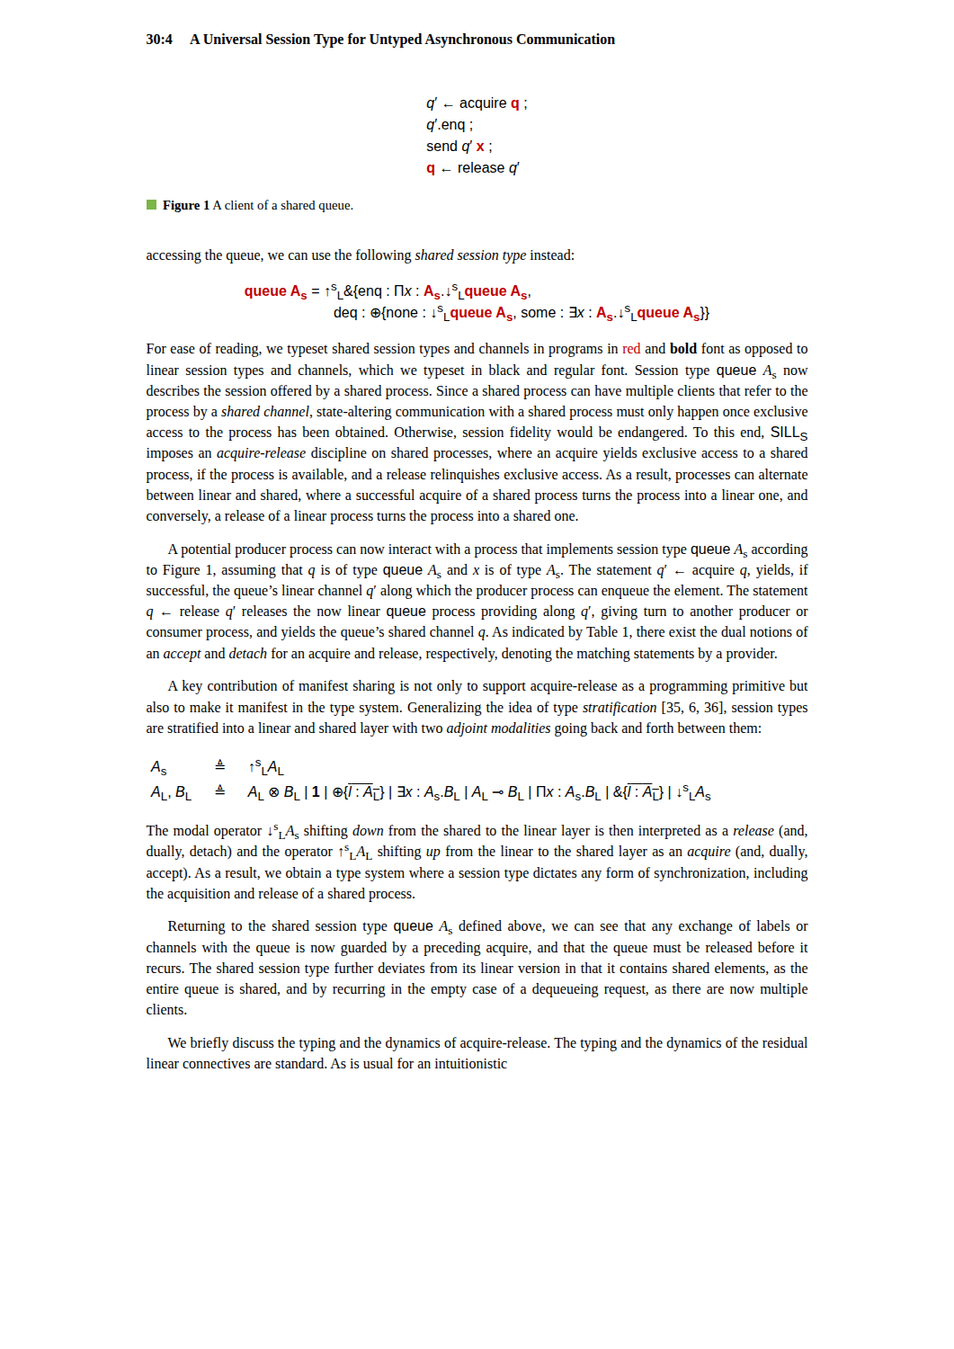30:4 A Universal Session Type for Untyped Asynchronous Communication
q′ ← acquire q ;
q′.enq ;
send q′ x ;
q ← release q′
Figure 1 A client of a shared queue.
accessing the queue, we can use the following shared session type instead:
queue As = ↑sL&{enq : Πx : As.↓sLqueue As,
deq : ⊕{none : ↓sLqueue As, some : ∃x : As.↓sLqueue As}}
For ease of reading, we typeset shared session types and channels in programs in red and bold font as opposed to linear session types and channels, which we typeset in black and regular font. Session type queue As now describes the session offered by a shared process. Since a shared process can have multiple clients that refer to the process by a shared channel, state-altering communication with a shared process must only happen once exclusive access to the process has been obtained. Otherwise, session fidelity would be endangered. To this end, SILLS imposes an acquire-release discipline on shared processes, where an acquire yields exclusive access to a shared process, if the process is available, and a release relinquishes exclusive access. As a result, processes can alternate between linear and shared, where a successful acquire of a shared process turns the process into a linear one, and conversely, a release of a linear process turns the process into a shared one.
A potential producer process can now interact with a process that implements session type queue As according to Figure 1, assuming that q is of type queue As and x is of type As. The statement q′ ← acquire q, yields, if successful, the queue’s linear channel q′ along which the producer process can enqueue the element. The statement q ← release q′ releases the now linear queue process providing along q′, giving turn to another producer or consumer process, and yields the queue’s shared channel q. As indicated by Table 1, there exist the dual notions of an accept and detach for an acquire and release, respectively, denoting the matching statements by a provider.
A key contribution of manifest sharing is not only to support acquire-release as a programming primitive but also to make it manifest in the type system. Generalizing the idea of type stratification [35, 6, 36], session types are stratified into a linear and shared layer with two adjoint modalities going back and forth between them:
| A s | ≜ | ↑ s L A L |
| A L , B L | ≜ | A L ⊗ B L / 1 / ⊕{ l : A L } / ∃ x : A s . B L / A L ⊸ B L / Π x : A s . B L / &{ l : A L } / ↓ s L A s |
The modal operator ↓sLAs shifting down from the shared to the linear layer is then interpreted as a release (and, dually, detach) and the operator ↑sLAL shifting up from the linear to the shared layer as an acquire (and, dually, accept). As a result, we obtain a type system where a session type dictates any form of synchronization, including the acquisition and release of a shared process.
Returning to the shared session type queue As defined above, we can see that any exchange of labels or channels with the queue is now guarded by a preceding acquire, and that the queue must be released before it recurs. The shared session type further deviates from its linear version in that it contains shared elements, as the entire queue is shared, and by recurring in the empty case of a dequeueing request, as there are now multiple clients.
We briefly discuss the typing and the dynamics of acquire-release. The typing and the dynamics of the residual linear connectives are standard. As is usual for an intuitionistic